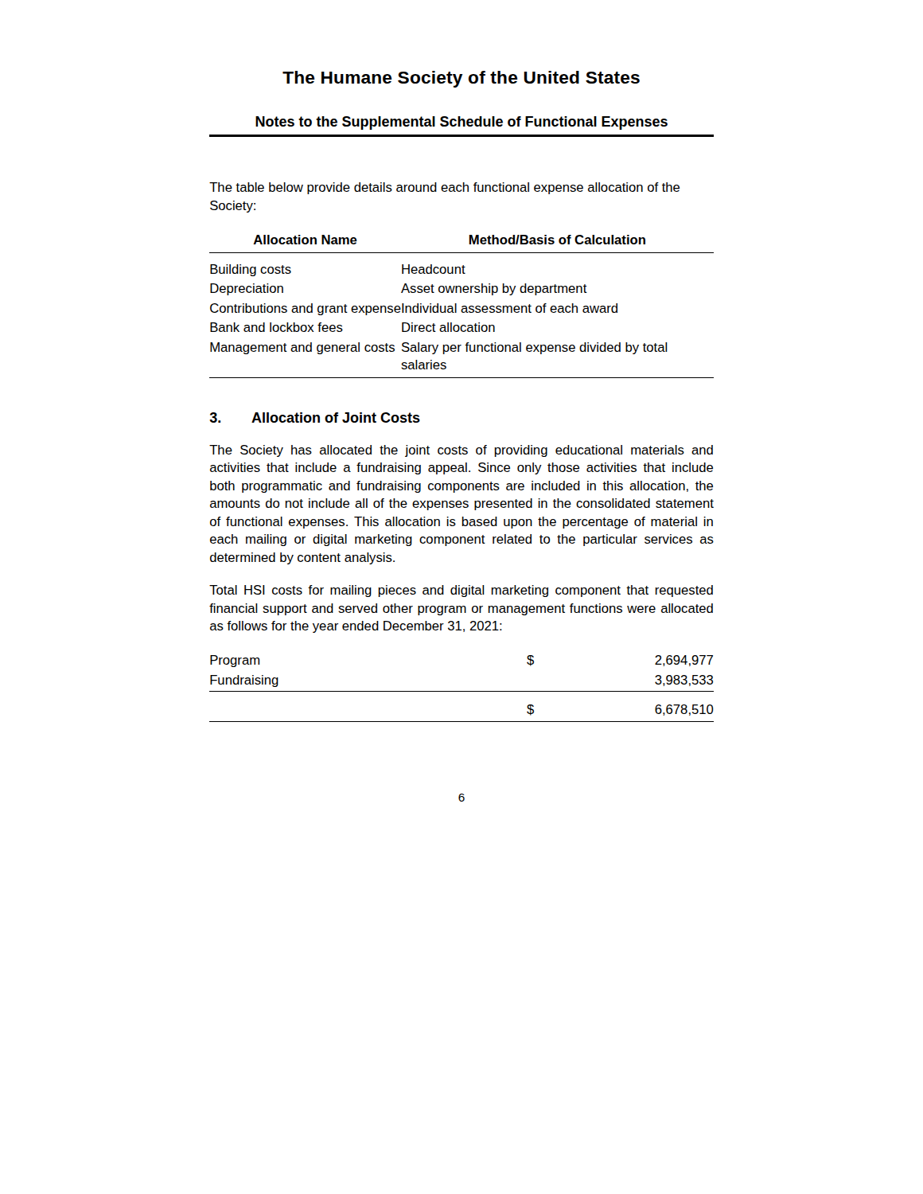The Humane Society of the United States
Notes to the Supplemental Schedule of Functional Expenses
The table below provide details around each functional expense allocation of the Society:
| Allocation Name | Method/Basis of Calculation |
| --- | --- |
| Building costs | Headcount |
| Depreciation | Asset ownership by department |
| Contributions and grant expense | Individual assessment of each award |
| Bank and lockbox fees | Direct allocation |
| Management and general costs | Salary per functional expense divided by total salaries |
3. Allocation of Joint Costs
The Society has allocated the joint costs of providing educational materials and activities that include a fundraising appeal. Since only those activities that include both programmatic and fundraising components are included in this allocation, the amounts do not include all of the expenses presented in the consolidated statement of functional expenses. This allocation is based upon the percentage of material in each mailing or digital marketing component related to the particular services as determined by content analysis.
Total HSI costs for mailing pieces and digital marketing component that requested financial support and served other program or management functions were allocated as follows for the year ended December 31, 2021:
| Program | $ | 2,694,977 |
| Fundraising | | 3,983,533 |
| | $ | 6,678,510 |
6